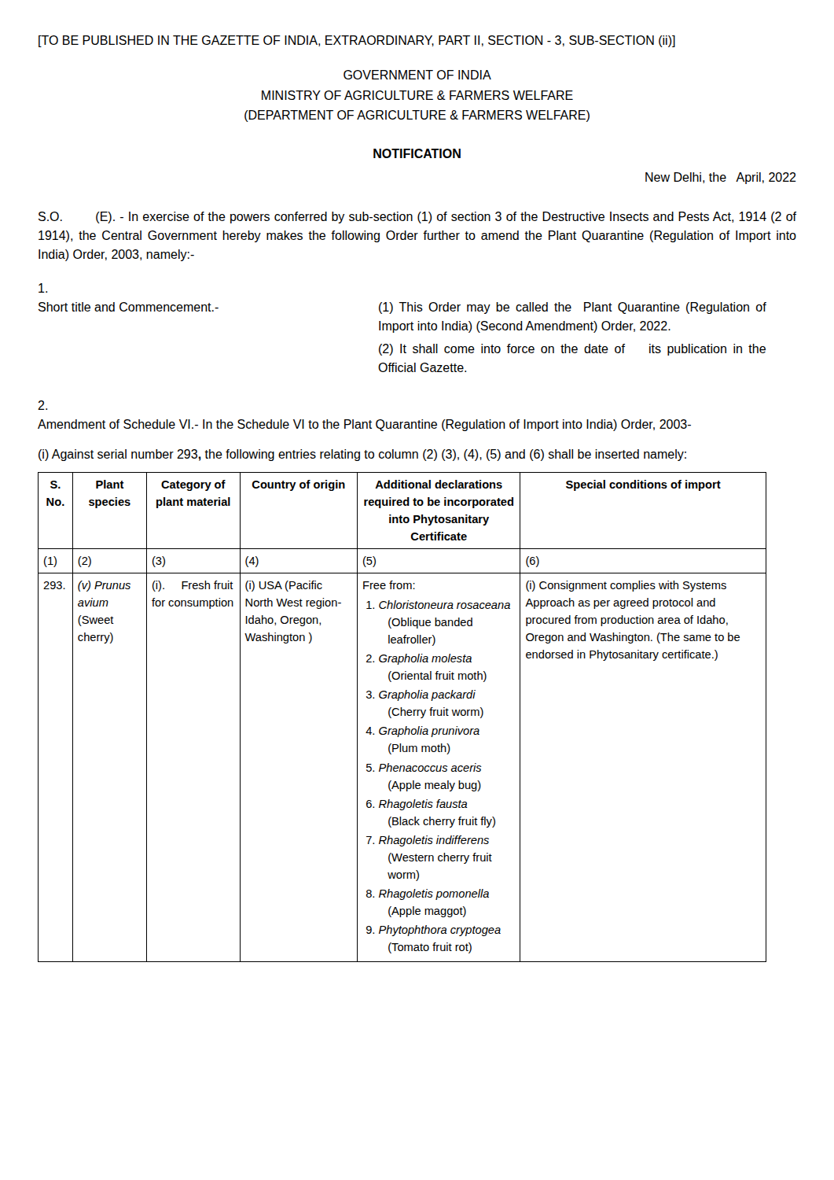[TO BE PUBLISHED IN THE GAZETTE OF INDIA, EXTRAORDINARY, PART II, SECTION - 3, SUB-SECTION (ii)]
GOVERNMENT OF INDIA
MINISTRY OF AGRICULTURE & FARMERS WELFARE
(DEPARTMENT OF AGRICULTURE & FARMERS WELFARE)
NOTIFICATION
New Delhi, the April, 2022
S.O. (E). - In exercise of the powers conferred by sub-section (1) of section 3 of the Destructive Insects and Pests Act, 1914 (2 of 1914), the Central Government hereby makes the following Order further to amend the Plant Quarantine (Regulation of Import into India) Order, 2003, namely:-
1.
Short title and Commencement.-
(1) This Order may be called the Plant Quarantine (Regulation of Import into India) (Second Amendment) Order, 2022.
(2) It shall come into force on the date of its publication in the Official Gazette.
2.
Amendment of Schedule VI.- In the Schedule VI to the Plant Quarantine (Regulation of Import into India) Order, 2003-
(i) Against serial number 293, the following entries relating to column (2) (3), (4), (5) and (6) shall be inserted namely:
| S. No. | Plant species | Category of plant material | Country of origin | Additional declarations required to be incorporated into Phytosanitary Certificate | Special conditions of import |
| --- | --- | --- | --- | --- | --- |
| (1) | (2) | (3) | (4) | (5) | (6) |
| 293. | (v) Prunus avium (Sweet cherry) | (i). Fresh fruit for consumption | (i) USA (Pacific North West region- Idaho, Oregon, Washington ) | Free from: Chloristoneura rosaceana (Oblique banded leafroller) Grapholia molesta (Oriental fruit moth) Grapholia packardi (Cherry fruit worm) Grapholia prunivora (Plum moth) Phenacoccus aceris (Apple mealy bug) Rhagoletis fausta (Black cherry fruit fly) Rhagoletis indifferens (Western cherry fruit worm) Rhagoletis pomonella (Apple maggot) Phytophthora cryptogea (Tomato fruit rot) | (i) Consignment complies with Systems Approach as per agreed protocol and procured from production area of Idaho, Oregon and Washington. (The same to be endorsed in Phytosanitary certificate.) |